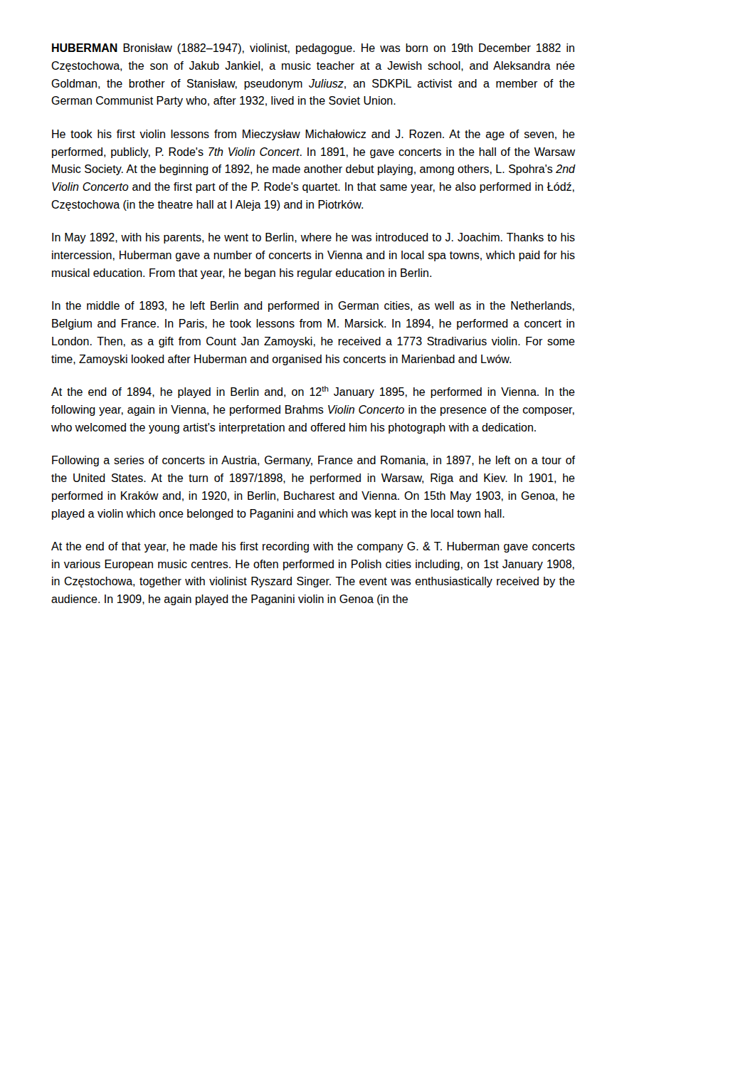HUBERMAN Bronisław (1882–1947), violinist, pedagogue. He was born on 19th December 1882 in Częstochowa, the son of Jakub Jankiel, a music teacher at a Jewish school, and Aleksandra née Goldman, the brother of Stanisław, pseudonym Juliusz, an SDKPiL activist and a member of the German Communist Party who, after 1932, lived in the Soviet Union.
He took his first violin lessons from Mieczysław Michałowicz and J. Rozen. At the age of seven, he performed, publicly, P. Rode's 7th Violin Concert. In 1891, he gave concerts in the hall of the Warsaw Music Society. At the beginning of 1892, he made another debut playing, among others, L. Spohra's 2nd Violin Concerto and the first part of the P. Rode's quartet. In that same year, he also performed in Łódź, Częstochowa (in the theatre hall at I Aleja 19) and in Piotrków.
In May 1892, with his parents, he went to Berlin, where he was introduced to J. Joachim. Thanks to his intercession, Huberman gave a number of concerts in Vienna and in local spa towns, which paid for his musical education. From that year, he began his regular education in Berlin.
In the middle of 1893, he left Berlin and performed in German cities, as well as in the Netherlands, Belgium and France. In Paris, he took lessons from M. Marsick. In 1894, he performed a concert in London. Then, as a gift from Count Jan Zamoyski, he received a 1773 Stradivarius violin. For some time, Zamoyski looked after Huberman and organised his concerts in Marienbad and Lwów.
At the end of 1894, he played in Berlin and, on 12th January 1895, he performed in Vienna. In the following year, again in Vienna, he performed Brahms Violin Concerto in the presence of the composer, who welcomed the young artist's interpretation and offered him his photograph with a dedication.
Following a series of concerts in Austria, Germany, France and Romania, in 1897, he left on a tour of the United States. At the turn of 1897/1898, he performed in Warsaw, Riga and Kiev. In 1901, he performed in Kraków and, in 1920, in Berlin, Bucharest and Vienna. On 15th May 1903, in Genoa, he played a violin which once belonged to Paganini and which was kept in the local town hall.
At the end of that year, he made his first recording with the company G. & T. Huberman gave concerts in various European music centres. He often performed in Polish cities including, on 1st January 1908, in Częstochowa, together with violinist Ryszard Singer. The event was enthusiastically received by the audience. In 1909, he again played the Paganini violin in Genoa (in the